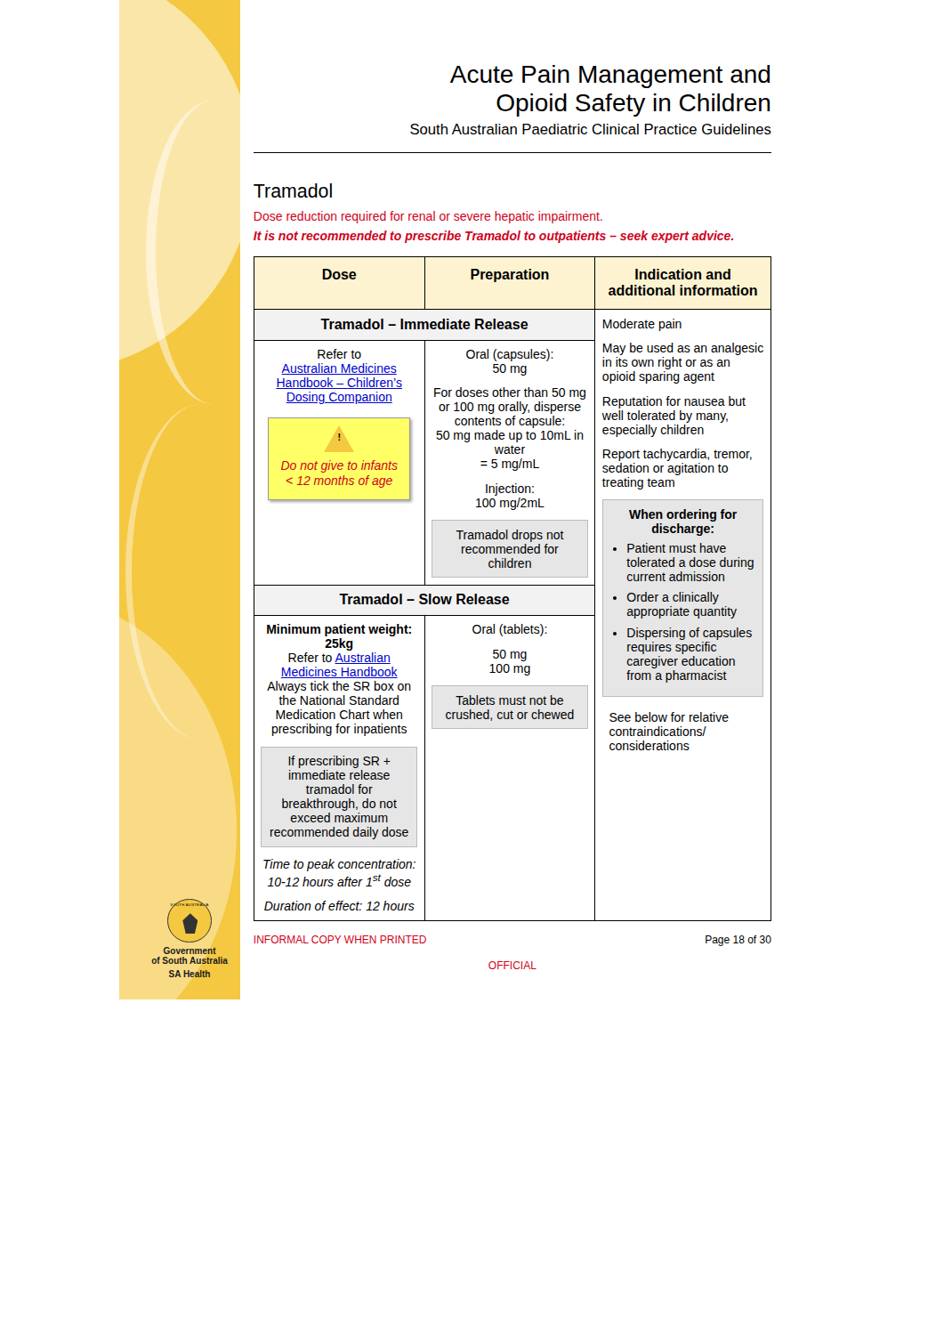Acute Pain Management and
Opioid Safety in Children
South Australian Paediatric Clinical Practice Guidelines
Tramadol
Dose reduction required for renal or severe hepatic impairment.
It is not recommended to prescribe Tramadol to outpatients – seek expert advice.
| Dose | Preparation | Indication and additional information |
| --- | --- | --- |
| Tramadol – Immediate Release | Moderate pain May be used as an analgesic in its own right or as an opioid sparing agent Reputation for nausea but well tolerated by many, especially children Report tachycardia, tremor, sedation or agitation to treating team When ordering for discharge: Patient must have tolerated a dose during current admission Order a clinically appropriate quantity Dispersing of capsules requires specific caregiver education from a pharmacist See below for relative contraindications/ considerations |
| Refer to Australian Medicines Handbook – Children’s Dosing Companion Do not give to infants < 12 months of age | Oral (capsules): 50 mg For doses other than 50 mg or 100 mg orally, disperse contents of capsule: 50 mg made up to 10mL in water = 5 mg/mL Injection: 100 mg/2mL Tramadol drops not recommended for children |
| Tramadol – Slow Release |
| Minimum patient weight: 25kg Refer to Australian Medicines Handbook Always tick the SR box on the National Standard Medication Chart when prescribing for inpatients If prescribing SR + immediate release tramadol for breakthrough, do not exceed maximum recommended daily dose Time to peak concentration: 10-12 hours after 1 st dose Duration of effect: 12 hours | Oral (tablets): 50 mg 100 mg Tablets must not be crushed, cut or chewed |
Government
of South Australia
SA Health
INFORMAL COPY WHEN PRINTED Page 18 of 30
OFFICIAL